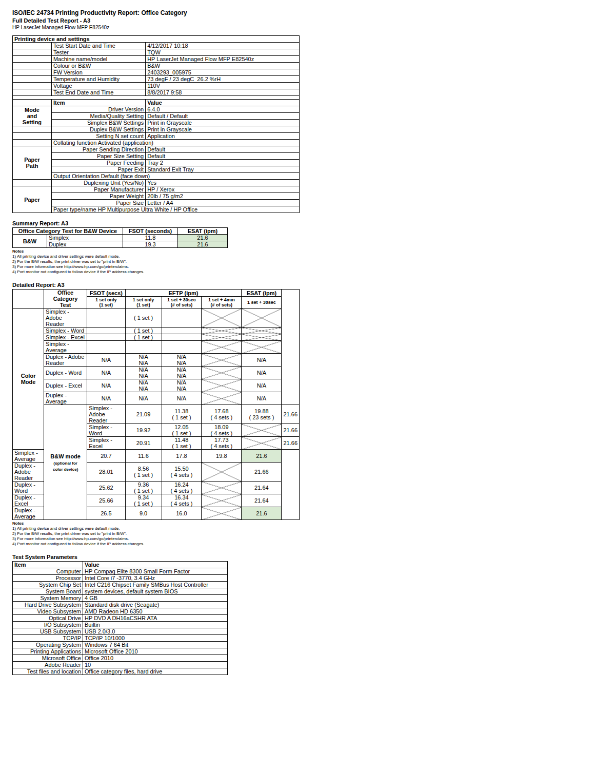ISO/IEC 24734 Printing Productivity Report: Office Category
Full Detailed Test Report - A3
HP LaserJet Managed Flow MFP E82540z
| Printing device and settings |
| | Test Start Date and Time | 4/12/2017 10:18 |
| | Tester | TQW |
| | Machine name/model | HP LaserJet Managed Flow MFP E82540z |
| | Colour or B&W | B&W |
| | FW Version | 2403293_005975 |
| | Temperature and Humidity | 73 degF / 23 degC 26.2 %rH |
| | Voltage | 110V |
| | Test End Date and Time | 8/8/2017 9:58 |
| | Item | Value |
| Mode and Setting | Driver Version | 6.4.0 |
| Media/Quality Setting | Default / Default |
| Simplex B&W Settings | Print in Grayscale |
| | Duplex B&W Settings | Print in Grayscale |
| | Setting N set count | Application |
| | Collating function Activated (application) |
| Paper Path | Paper Sending Direction | Default |
| Paper Size Setting | Default |
| Paper Feeding | Tray 2 |
| Paper Exit | Standard Exit Tray |
| Output Orientation Default (face down) |
| | Duplexing Unit (Yes/No) | Yes |
| Paper | Paper Manufacturer | HP / Xerox |
| Paper Weight | 20lb / 75 g/m2 |
| Paper Size | Letter / A4 |
| Paper type/name HP Multipurpose Ultra White / HP Office |
Summary Report: A3
| Office Category Test for B&W Device | FSOT (seconds) | ESAT (ipm) |
| B&W | Simplex | 11.8 | 21.6 |
| Duplex | 19.3 | 21.6 |
Notes
1) All printing device and driver settings were default mode.
2) For the B/W results, the print driver was set to "print in B/W".
3) For more information see http://www.hp.com/go/printerclaims.
4) Port monitor not configured to follow device if the IP address changes.
Detailed Report: A3
| | Office Category Test | FSOT (secs) | EFTP (ipm) | ESAT (ipm) |
| 1 set only (1 set) | 1 set only (1 set) | 1 set + 30sec (# of sets) | 1 set + 4min (# of sets) | 1 set + 30sec |
| Color Mode | Simplex - Adobe Reader | | ( 1 set ) | | | |
| Simplex - Word | | ( 1 set ) | | | |
| Simplex - Excel | | ( 1 set ) | | | |
| Simplex - Average | | | | | |
| Duplex - Adobe Reader | N/A | N/A N/A | N/A N/A | | N/A |
| Duplex - Word | N/A | N/A N/A | N/A N/A | | N/A |
| Duplex - Excel | N/A | N/A N/A | N/A N/A | | N/A |
| Duplex - Average | N/A | N/A | N/A | | N/A |
| B&W mode (optional for color device) | Simplex - Adobe Reader | 21.09 | 11.38 ( 1 set ) | 17.68 ( 4 sets ) | 19.88 ( 23 sets ) | 21.66 |
| Simplex - Word | 19.92 | 12.05 ( 1 set ) | 18.09 ( 4 sets ) | | 21.66 |
| Simplex - Excel | 20.91 | 11.48 ( 1 set ) | 17.73 ( 4 sets ) | | 21.66 |
| Simplex - Average | 20.7 | 11.6 | 17.8 | 19.8 | 21.6 |
| Duplex - Adobe Reader | 28.01 | 8.56 ( 1 set ) | 15.50 ( 4 sets ) | | 21.66 |
| Duplex - Word | 25.62 | 9.36 ( 1 set ) | 16.24 ( 4 sets ) | | 21.64 |
| Duplex - Excel | 25.66 | 9.34 ( 1 set ) | 16.34 ( 4 sets ) | | 21.64 |
| Duplex - Average | 26.5 | 9.0 | 16.0 | | 21.6 |
Notes
1) All printing device and driver settings were default mode.
2) For the B/W results, the print driver was set to "print in B/W".
3) For more information see http://www.hp.com/go/printerclaims.
4) Port monitor not configured to follow device if the IP address changes.
Test System Parameters
| Item | Value |
| Computer | HP Compaq Elite 8300 Small Form Factor |
| Processor | Intel Core i7 -3770, 3.4 GHz |
| System Chip Set | Intel C216 Chipset Family SMBus Host Controller |
| System Board | system devices, default system BIOS |
| System Memory | 4 GB |
| Hard Drive Subsystem | Standard disk drive (Seagate) |
| Video Subsystem | AMD Radeon HD 6350 |
| Optical Drive | HP DVD A DH16aCSHR ATA |
| I/O Subsystem | Builtin |
| USB Subsystem | USB 2.0/3.0 |
| TCP/IP | TCP/IP 10/1000 |
| Operating System | Windows 7 64 Bit |
| Printing Applications | Microsoft Office 2010 |
| Microsoft Office | Office 2010 |
| Adobe Reader | 10 |
| Test files and location | Office category files, hard drive |